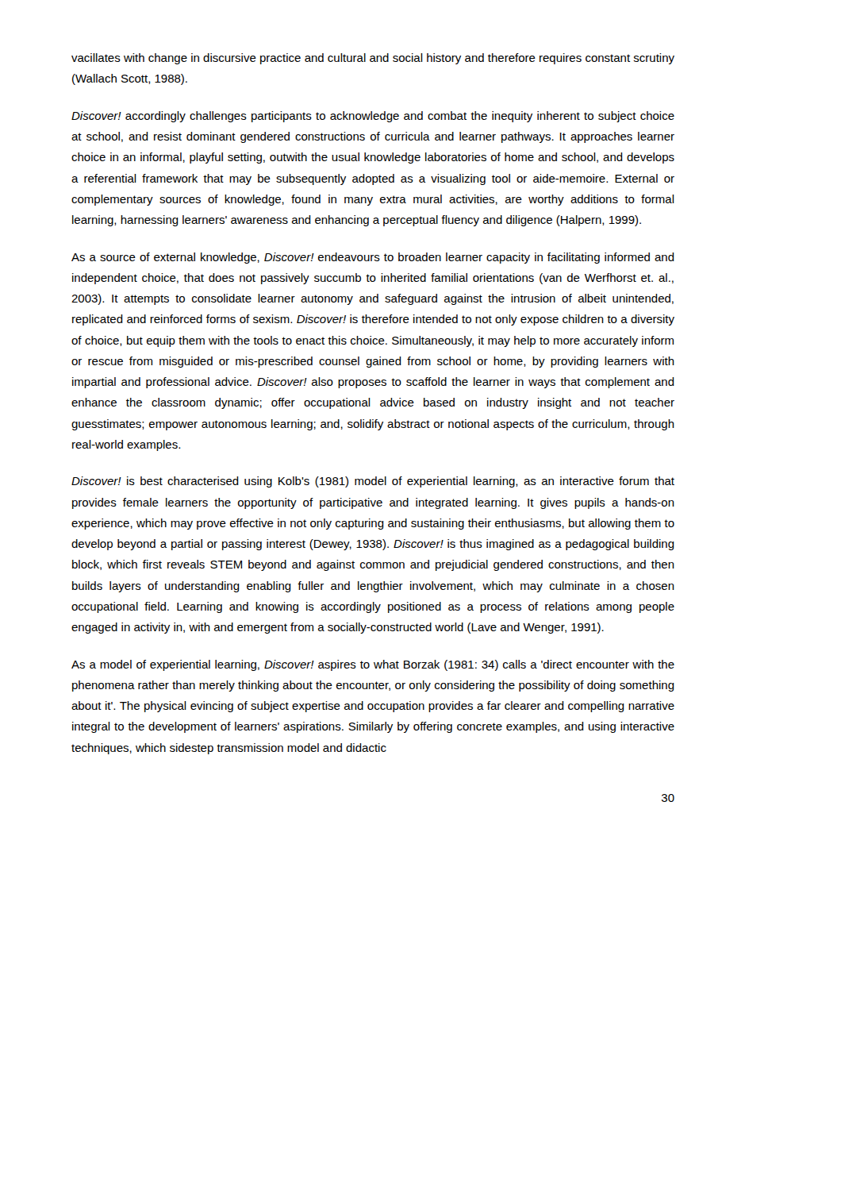vacillates with change in discursive practice and cultural and social history and therefore requires constant scrutiny (Wallach Scott, 1988).
Discover! accordingly challenges participants to acknowledge and combat the inequity inherent to subject choice at school, and resist dominant gendered constructions of curricula and learner pathways. It approaches learner choice in an informal, playful setting, outwith the usual knowledge laboratories of home and school, and develops a referential framework that may be subsequently adopted as a visualizing tool or aide-memoire. External or complementary sources of knowledge, found in many extra mural activities, are worthy additions to formal learning, harnessing learners' awareness and enhancing a perceptual fluency and diligence (Halpern, 1999).
As a source of external knowledge, Discover! endeavours to broaden learner capacity in facilitating informed and independent choice, that does not passively succumb to inherited familial orientations (van de Werfhorst et. al., 2003). It attempts to consolidate learner autonomy and safeguard against the intrusion of albeit unintended, replicated and reinforced forms of sexism. Discover! is therefore intended to not only expose children to a diversity of choice, but equip them with the tools to enact this choice. Simultaneously, it may help to more accurately inform or rescue from misguided or mis-prescribed counsel gained from school or home, by providing learners with impartial and professional advice. Discover! also proposes to scaffold the learner in ways that complement and enhance the classroom dynamic; offer occupational advice based on industry insight and not teacher guesstimates; empower autonomous learning; and, solidify abstract or notional aspects of the curriculum, through real-world examples.
Discover! is best characterised using Kolb's (1981) model of experiential learning, as an interactive forum that provides female learners the opportunity of participative and integrated learning. It gives pupils a hands-on experience, which may prove effective in not only capturing and sustaining their enthusiasms, but allowing them to develop beyond a partial or passing interest (Dewey, 1938). Discover! is thus imagined as a pedagogical building block, which first reveals STEM beyond and against common and prejudicial gendered constructions, and then builds layers of understanding enabling fuller and lengthier involvement, which may culminate in a chosen occupational field. Learning and knowing is accordingly positioned as a process of relations among people engaged in activity in, with and emergent from a socially-constructed world (Lave and Wenger, 1991).
As a model of experiential learning, Discover! aspires to what Borzak (1981: 34) calls a 'direct encounter with the phenomena rather than merely thinking about the encounter, or only considering the possibility of doing something about it'. The physical evincing of subject expertise and occupation provides a far clearer and compelling narrative integral to the development of learners' aspirations. Similarly by offering concrete examples, and using interactive techniques, which sidestep transmission model and didactic
30